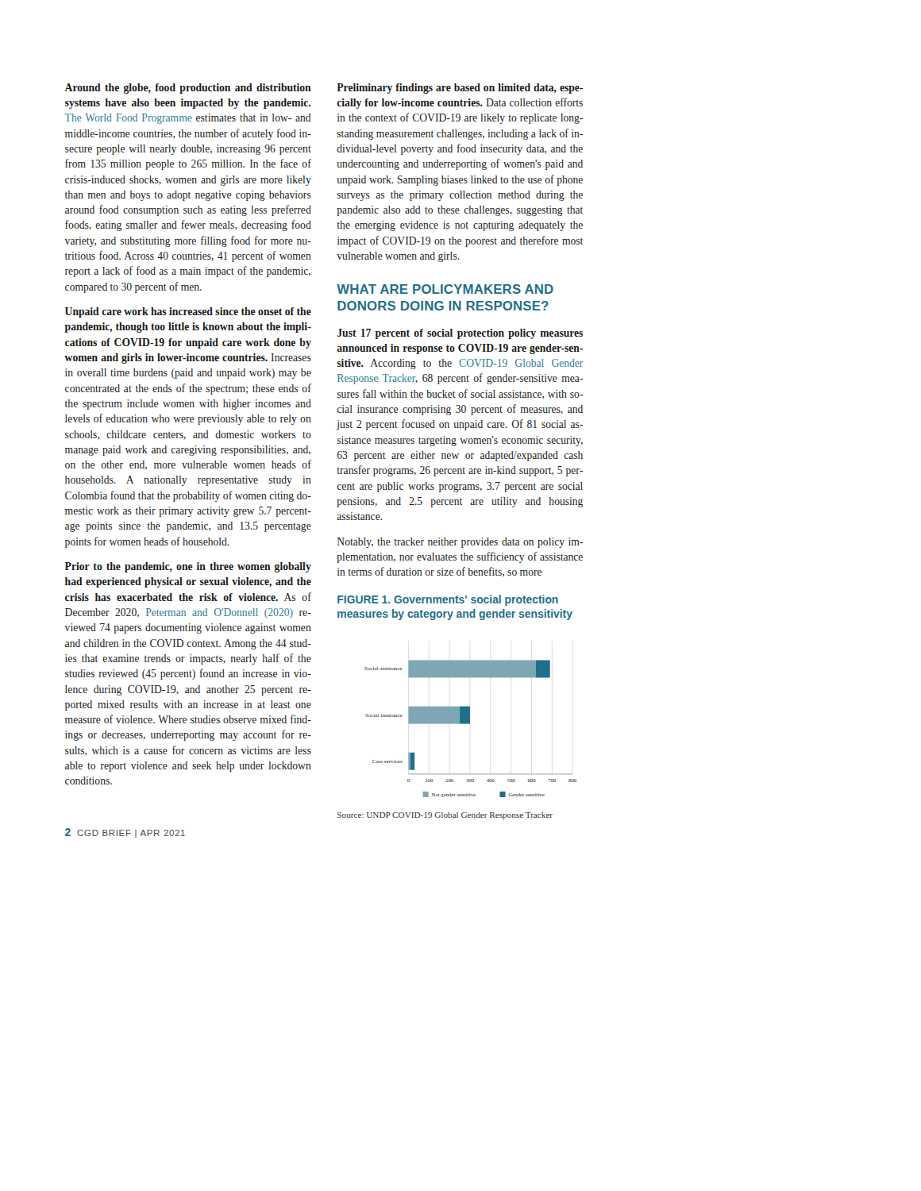Around the globe, food production and distribution systems have also been impacted by the pandemic. The World Food Programme estimates that in low- and middle-income countries, the number of acutely food insecure people will nearly double, increasing 96 percent from 135 million people to 265 million. In the face of crisis-induced shocks, women and girls are more likely than men and boys to adopt negative coping behaviors around food consumption such as eating less preferred foods, eating smaller and fewer meals, decreasing food variety, and substituting more filling food for more nutritious food. Across 40 countries, 41 percent of women report a lack of food as a main impact of the pandemic, compared to 30 percent of men.
Unpaid care work has increased since the onset of the pandemic, though too little is known about the implications of COVID-19 for unpaid care work done by women and girls in lower-income countries. Increases in overall time burdens (paid and unpaid work) may be concentrated at the ends of the spectrum; these ends of the spectrum include women with higher incomes and levels of education who were previously able to rely on schools, childcare centers, and domestic workers to manage paid work and caregiving responsibilities, and, on the other end, more vulnerable women heads of households. A nationally representative study in Colombia found that the probability of women citing domestic work as their primary activity grew 5.7 percentage points since the pandemic, and 13.5 percentage points for women heads of household.
Prior to the pandemic, one in three women globally had experienced physical or sexual violence, and the crisis has exacerbated the risk of violence. As of December 2020, Peterman and O'Donnell (2020) reviewed 74 papers documenting violence against women and children in the COVID context. Among the 44 studies that examine trends or impacts, nearly half of the studies reviewed (45 percent) found an increase in violence during COVID-19, and another 25 percent reported mixed results with an increase in at least one measure of violence. Where studies observe mixed findings or decreases, underreporting may account for results, which is a cause for concern as victims are less able to report violence and seek help under lockdown conditions.
Preliminary findings are based on limited data, especially for low-income countries. Data collection efforts in the context of COVID-19 are likely to replicate long-standing measurement challenges, including a lack of individual-level poverty and food insecurity data, and the undercounting and underreporting of women's paid and unpaid work. Sampling biases linked to the use of phone surveys as the primary collection method during the pandemic also add to these challenges, suggesting that the emerging evidence is not capturing adequately the impact of COVID-19 on the poorest and therefore most vulnerable women and girls.
What are policymakers and donors doing in response?
Just 17 percent of social protection policy measures announced in response to COVID-19 are gender-sensitive. According to the COVID-19 Global Gender Response Tracker, 68 percent of gender-sensitive measures fall within the bucket of social assistance, with social insurance comprising 30 percent of measures, and just 2 percent focused on unpaid care. Of 81 social assistance measures targeting women's economic security, 63 percent are either new or adapted/expanded cash transfer programs, 26 percent are in-kind support, 5 percent are public works programs, 3.7 percent are social pensions, and 2.5 percent are utility and housing assistance.
Notably, the tracker neither provides data on policy implementation, nor evaluates the sufficiency of assistance in terms of duration or size of benefits, so more
FIGURE 1. Governments' social protection measures by category and gender sensitivity
Social assistance Social insurance Care services 0 100 200 300 400 500 600 700 800 Not gender sensitive Gender sensitive
Source: UNDP COVID-19 Global Gender Response Tracker
2 CGD BRIEF | APR 2021